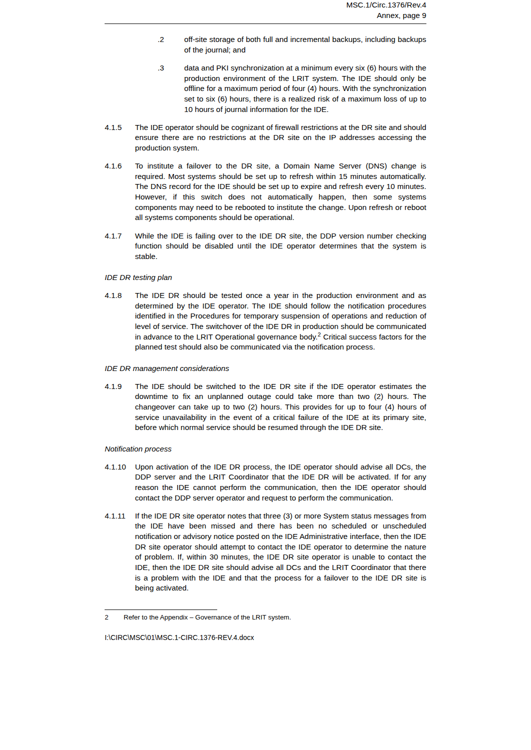MSC.1/Circ.1376/Rev.4 Annex, page 9
.2 off-site storage of both full and incremental backups, including backups of the journal; and
.3 data and PKI synchronization at a minimum every six (6) hours with the production environment of the LRIT system. The IDE should only be offline for a maximum period of four (4) hours. With the synchronization set to six (6) hours, there is a realized risk of a maximum loss of up to 10 hours of journal information for the IDE.
4.1.5 The IDE operator should be cognizant of firewall restrictions at the DR site and should ensure there are no restrictions at the DR site on the IP addresses accessing the production system.
4.1.6 To institute a failover to the DR site, a Domain Name Server (DNS) change is required. Most systems should be set up to refresh within 15 minutes automatically. The DNS record for the IDE should be set up to expire and refresh every 10 minutes. However, if this switch does not automatically happen, then some systems components may need to be rebooted to institute the change. Upon refresh or reboot all systems components should be operational.
4.1.7 While the IDE is failing over to the IDE DR site, the DDP version number checking function should be disabled until the IDE operator determines that the system is stable.
IDE DR testing plan
4.1.8 The IDE DR should be tested once a year in the production environment and as determined by the IDE operator. The IDE should follow the notification procedures identified in the Procedures for temporary suspension of operations and reduction of level of service. The switchover of the IDE DR in production should be communicated in advance to the LRIT Operational governance body.2 Critical success factors for the planned test should also be communicated via the notification process.
IDE DR management considerations
4.1.9 The IDE should be switched to the IDE DR site if the IDE operator estimates the downtime to fix an unplanned outage could take more than two (2) hours. The changeover can take up to two (2) hours. This provides for up to four (4) hours of service unavailability in the event of a critical failure of the IDE at its primary site, before which normal service should be resumed through the IDE DR site.
Notification process
4.1.10 Upon activation of the IDE DR process, the IDE operator should advise all DCs, the DDP server and the LRIT Coordinator that the IDE DR will be activated. If for any reason the IDE cannot perform the communication, then the IDE operator should contact the DDP server operator and request to perform the communication.
4.1.11 If the IDE DR site operator notes that three (3) or more System status messages from the IDE have been missed and there has been no scheduled or unscheduled notification or advisory notice posted on the IDE Administrative interface, then the IDE DR site operator should attempt to contact the IDE operator to determine the nature of problem. If, within 30 minutes, the IDE DR site operator is unable to contact the IDE, then the IDE DR site should advise all DCs and the LRIT Coordinator that there is a problem with the IDE and that the process for a failover to the IDE DR site is being activated.
2 Refer to the Appendix – Governance of the LRIT system.
I:\CIRC\MSC\01\MSC.1-CIRC.1376-REV.4.docx